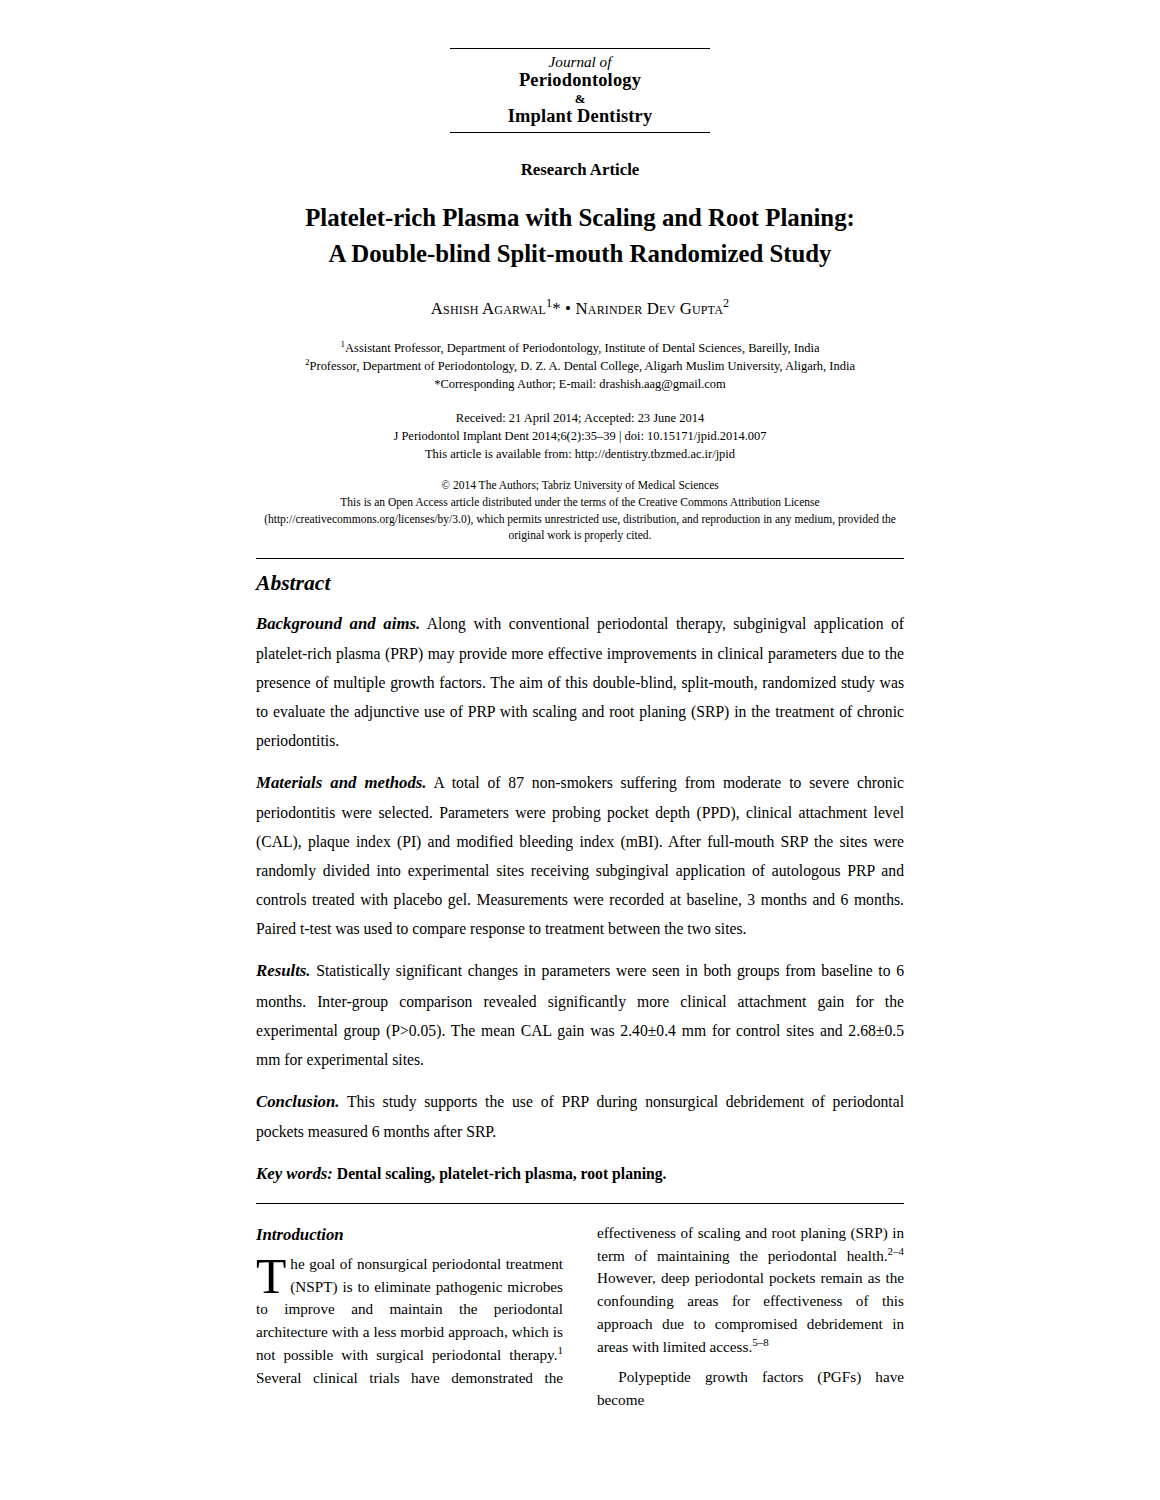Journal of
Periodontology
&
Implant Dentistry
Research Article
Platelet-rich Plasma with Scaling and Root Planing:
A Double-blind Split-mouth Randomized Study
Ashish Agarwal1* • Narinder Dev Gupta2
1Assistant Professor, Department of Periodontology, Institute of Dental Sciences, Bareilly, India
2Professor, Department of Periodontology, D. Z. A. Dental College, Aligarh Muslim University, Aligarh, India
*Corresponding Author; E-mail: drashish.aag@gmail.com
Received: 21 April 2014; Accepted: 23 June 2014
J Periodontol Implant Dent 2014;6(2):35–39 | doi: 10.15171/jpid.2014.007
This article is available from: http://dentistry.tbzmed.ac.ir/jpid
© 2014 The Authors; Tabriz University of Medical Sciences
This is an Open Access article distributed under the terms of the Creative Commons Attribution License
(http://creativecommons.org/licenses/by/3.0), which permits unrestricted use, distribution, and reproduction in any medium, provided the original work is properly cited.
Abstract
Background and aims. Along with conventional periodontal therapy, subginigval application of platelet-rich plasma (PRP) may provide more effective improvements in clinical parameters due to the presence of multiple growth factors. The aim of this double-blind, split-mouth, randomized study was to evaluate the adjunctive use of PRP with scaling and root planing (SRP) in the treatment of chronic periodontitis.
Materials and methods. A total of 87 non-smokers suffering from moderate to severe chronic periodontitis were selected. Parameters were probing pocket depth (PPD), clinical attachment level (CAL), plaque index (PI) and modified bleeding index (mBI). After full-mouth SRP the sites were randomly divided into experimental sites receiving subgingival application of autologous PRP and controls treated with placebo gel. Measurements were recorded at baseline, 3 months and 6 months. Paired t-test was used to compare response to treatment between the two sites.
Results. Statistically significant changes in parameters were seen in both groups from baseline to 6 months. Inter-group comparison revealed significantly more clinical attachment gain for the experimental group (P>0.05). The mean CAL gain was 2.40±0.4 mm for control sites and 2.68±0.5 mm for experimental sites.
Conclusion. This study supports the use of PRP during nonsurgical debridement of periodontal pockets measured 6 months after SRP.
Key words: Dental scaling, platelet-rich plasma, root planing.
Introduction
The goal of nonsurgical periodontal treatment (NSPT) is to eliminate pathogenic microbes to improve and maintain the periodontal architecture with a less morbid approach, which is not possible with surgical periodontal therapy.1 Several clinical trials have demonstrated the effectiveness of scaling and root planing (SRP) in term of maintaining the periodontal health.2–4 However, deep periodontal pockets remain as the confounding areas for effectiveness of this approach due to compromised debridement in areas with limited access.5–8
Polypeptide growth factors (PGFs) have become